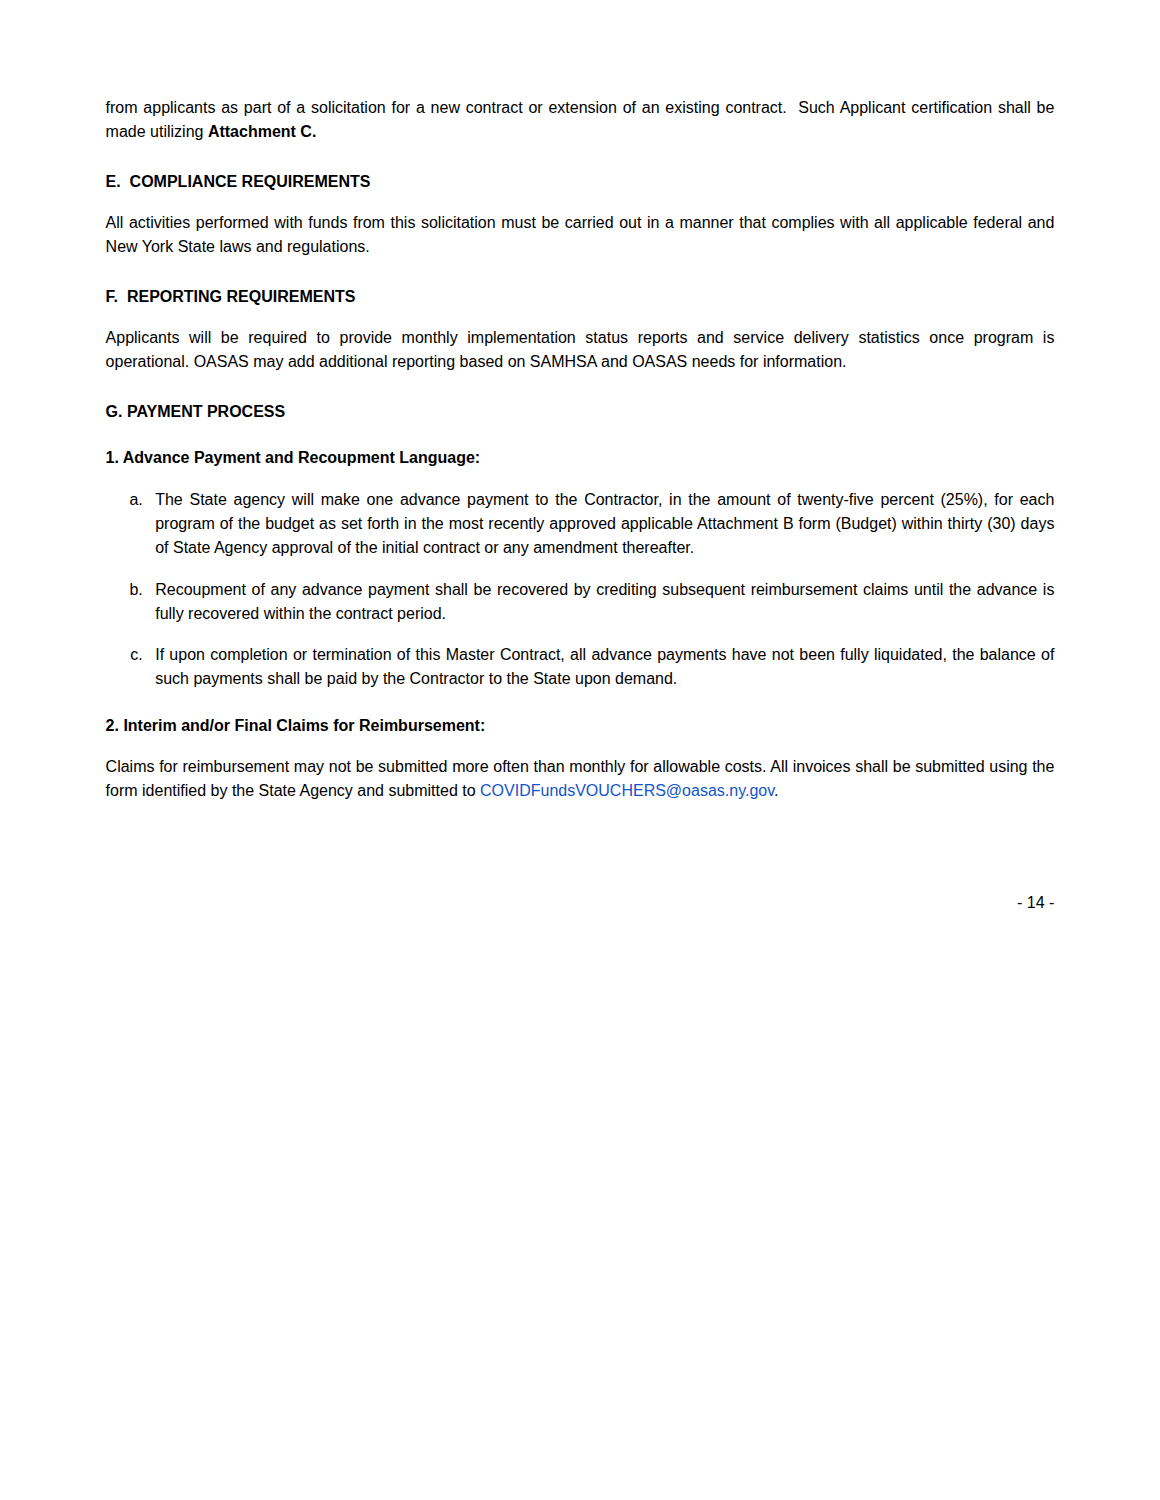from applicants as part of a solicitation for a new contract or extension of an existing contract. Such Applicant certification shall be made utilizing Attachment C.
E. COMPLIANCE REQUIREMENTS
All activities performed with funds from this solicitation must be carried out in a manner that complies with all applicable federal and New York State laws and regulations.
F. REPORTING REQUIREMENTS
Applicants will be required to provide monthly implementation status reports and service delivery statistics once program is operational. OASAS may add additional reporting based on SAMHSA and OASAS needs for information.
G. PAYMENT PROCESS
1. Advance Payment and Recoupment Language:
The State agency will make one advance payment to the Contractor, in the amount of twenty-five percent (25%), for each program of the budget as set forth in the most recently approved applicable Attachment B form (Budget) within thirty (30) days of State Agency approval of the initial contract or any amendment thereafter.
Recoupment of any advance payment shall be recovered by crediting subsequent reimbursement claims until the advance is fully recovered within the contract period.
If upon completion or termination of this Master Contract, all advance payments have not been fully liquidated, the balance of such payments shall be paid by the Contractor to the State upon demand.
2. Interim and/or Final Claims for Reimbursement:
Claims for reimbursement may not be submitted more often than monthly for allowable costs. All invoices shall be submitted using the form identified by the State Agency and submitted to COVIDFundsVOUCHERS@oasas.ny.gov.
- 14 -